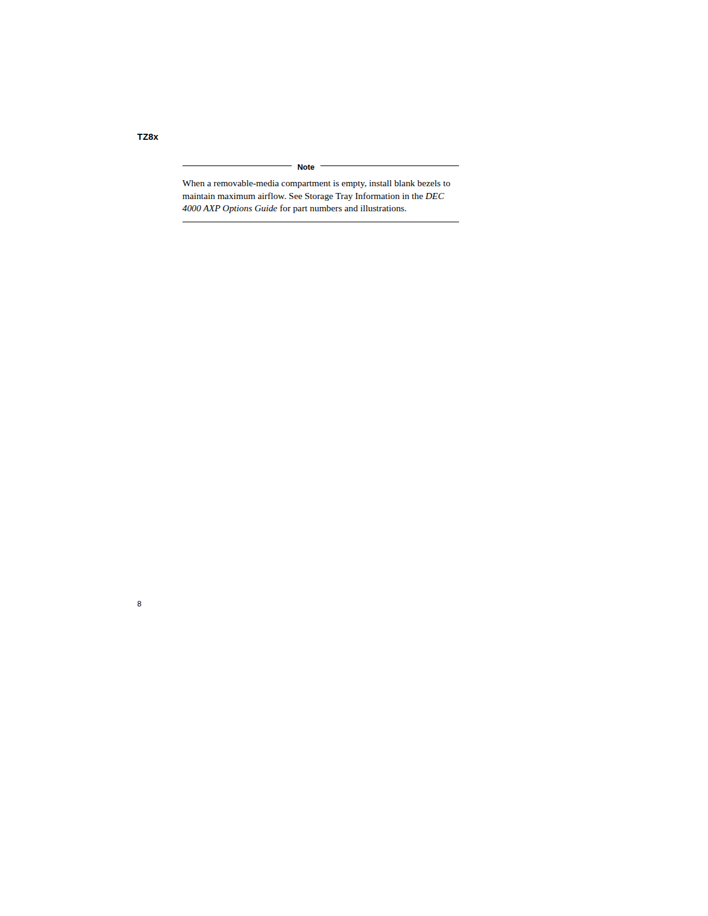TZ8x
Note
When a removable-media compartment is empty, install blank bezels to maintain maximum airflow. See Storage Tray Information in the DEC 4000 AXP Options Guide for part numbers and illustrations.
8